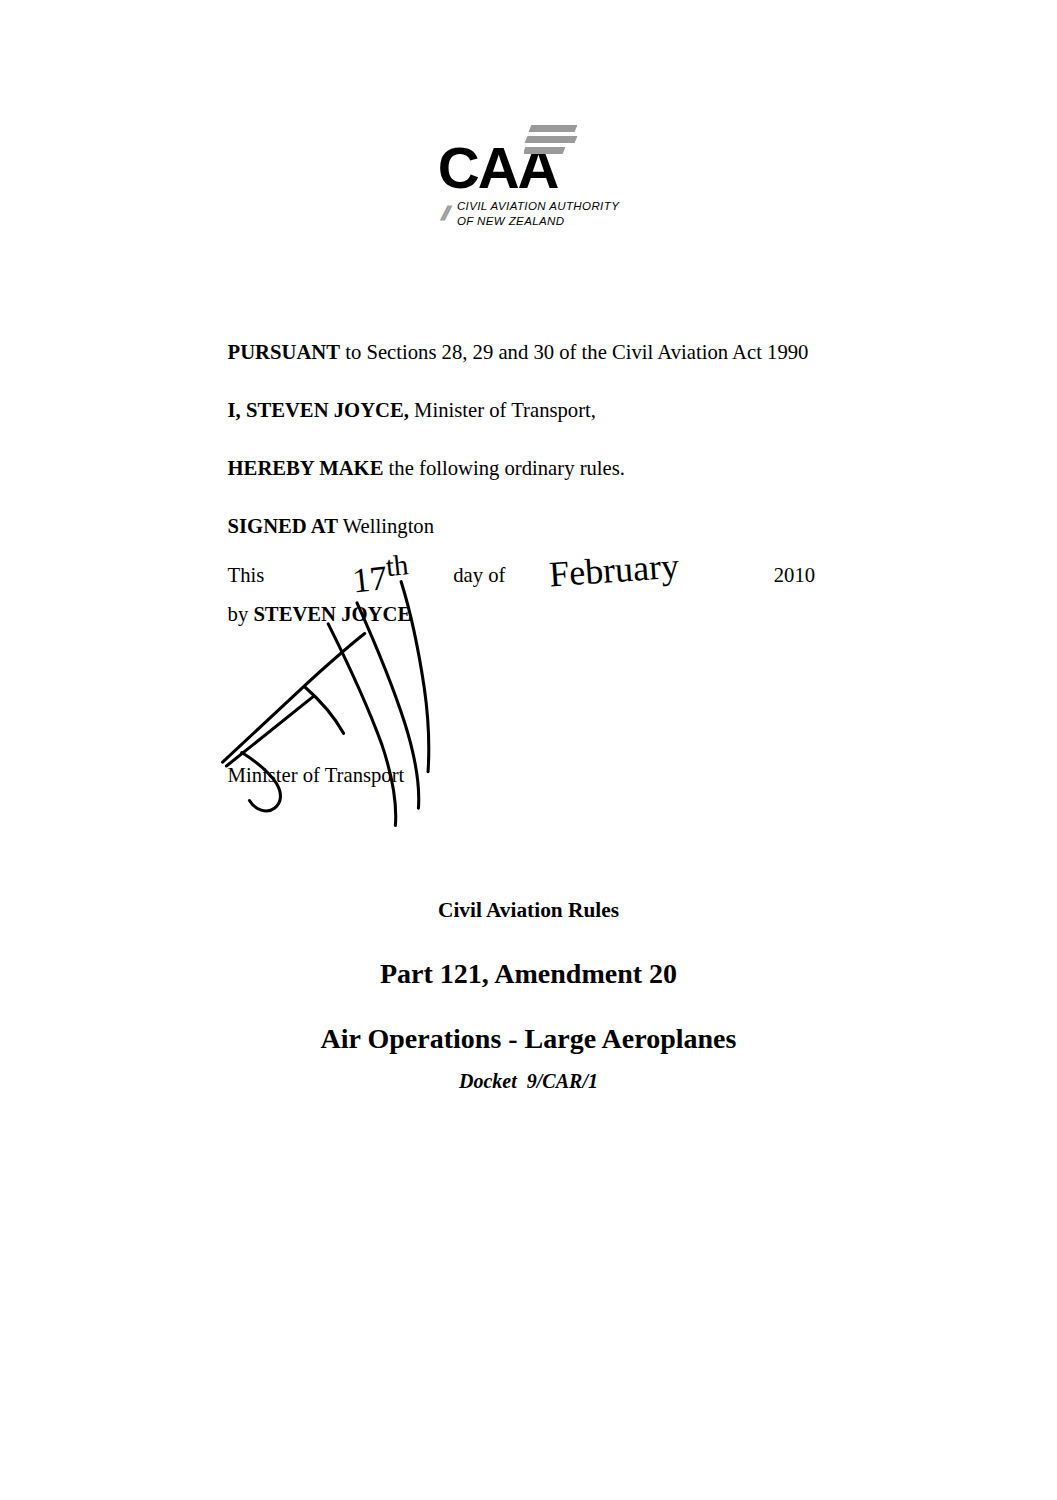CAA
// CIVIL AVIATION AUTHORITY
OF NEW ZEALAND
PURSUANT to Sections 28, 29 and 30 of the Civil Aviation Act 1990
I, STEVEN JOYCE, Minister of Transport,
HEREBY MAKE the following ordinary rules.
SIGNED AT Wellington
This 17th day of February 2010
by STEVEN JOYCE
Minister of Transport
Civil Aviation Rules
Part 121, Amendment 20
Air Operations - Large Aeroplanes
Docket 9/CAR/1